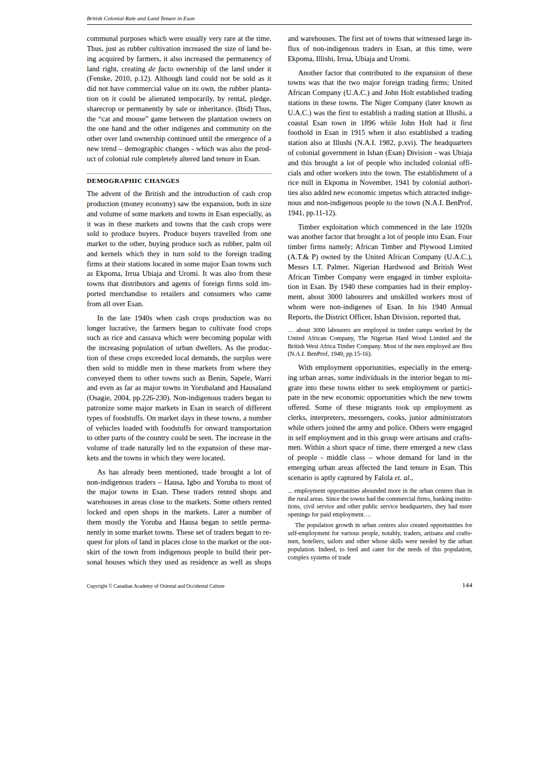British Colonial Rule and Land Tenure in Esan
communal purposes which were usually very rare at the time. Thus, just as rubber cultivation increased the size of land being acquired by farmers, it also increased the permanency of land right, creating de facto ownership of the land under it (Fenske, 2010, p.12). Although land could not be sold as it did not have commercial value on its own, the rubber plantation on it could be alienated temporarily, by rental, pledge, sharecrop or permanently by sale or inheritance. (Ibid) Thus, the “cat and mouse” game between the plantation owners on the one hand and the other indigenes and community on the other over land ownership continued until the emergence of a new trend – demographic changes - which was also the product of colonial rule completely altered land tenure in Esan.
Demographic Changes
The advent of the British and the introduction of cash crop production (money economy) saw the expansion, both in size and volume of some markets and towns in Esan especially, as it was in these markets and towns that the cash crops were sold to produce buyers. Produce buyers travelled from one market to the other, buying produce such as rubber, palm oil and kernels which they in turn sold to the foreign trading firms at their stations located in some major Esan towns such as Ekpoma, Irrua Ubiaja and Uromi. It was also from these towns that distributors and agents of foreign firms sold imported merchandise to retailers and consumers who came from all over Esan.
In the late 1940s when cash crops production was no longer lucrative, the farmers began to cultivate food crops such as rice and cassava which were becoming popular with the increasing population of urban dwellers. As the production of these crops exceeded local demands, the surplus were then sold to middle men in these markets from where they conveyed them to other towns such as Benin, Sapele, Warri and even as far as major towns in Yorubaland and Hausaland (Osagie, 2004, pp.226-230). Non-indigenous traders began to patronize some major markets in Esan in search of different types of foodstuffs. On market days in these towns, a number of vehicles loaded with foodstuffs for onward transportation to other parts of the country could be seen. The increase in the volume of trade naturally led to the expansion of these markets and the towns in which they were located.
As has already been mentioned, trade brought a lot of non-indigenous traders – Hausa, Igbo and Yoruba to most of the major towns in Esan. These traders rented shops and warehouses in areas close to the markets. Some others rented locked and open shops in the markets. Later a number of them mostly the Yoruba and Hausa began to settle permanently in some market towns. These set of traders began to request for plots of land in places close to the market or the outskirt of the town from indigenous people to build their personal houses which they used as residence as well as shops and warehouses. The first set of towns that witnessed large influx of non-indigenous traders in Esan, at this time, were Ekpoma, Illishi, Irrua, Ubiaja and Uromi.
Another factor that contributed to the expansion of these towns was that the two major foreign trading firms; United African Company (U.A.C.) and John Holt established trading stations in these towns. The Niger Company (later known as U.A.C.) was the first to establish a trading station at Illushi, a coastal Esan town in 1896 while John Holt had it first foothold in Esan in 1915 when it also established a trading station also at Illushi (N.A.I. 1982, p.xvi). The headquarters of colonial government in Ishan (Esan) Division - was Ubiaja and this brought a lot of people who included colonial officials and other workers into the town. The establishment of a rice mill in Ekpoma in November, 1941 by colonial authorities also added new economic impetus which attracted indigenous and non-indigenous people to the town (N.A.I. BenProf, 1941, pp.11-12).
Timber exploitation which commenced in the late 1920s was another factor that brought a lot of people into Esan. Four timber firms namely; African Timber and Plywood Limited (A.T.& P) owned by the United African Company (U.A.C.), Messrs I.T. Palmer, Nigerian Hardwood and British West African Timber Company were engaged in timber exploitation in Esan. By 1940 these companies had in their employment, about 3000 labourers and unskilled workers most of whom were non-indigenes of Esan. In his 1940 Annual Reports, the District Officer, Ishan Division, reported that,
… about 3000 labourers are employed in timber camps worked by the United African Company, The Nigerian Hard Wood Limited and the British West Africa Timber Company. Most of the men employed are Ibos (N.A.I. BenProf, 1949, pp.15-16).
With employment opportunities, especially in the emerging urban areas, some individuals in the interior began to migrate into these towns either to seek employment or participate in the new economic opportunities which the new towns offered. Some of these migrants took up employment as clerks, interpreters, messengers, cooks, junior administrators while others joined the army and police. Others were engaged in self employment and in this group were artisans and craftsmen. Within a short space of time, there emerged a new class of people - middle class – whose demand for land in the emerging urban areas affected the land tenure in Esan. This scenario is aptly captured by Falola et. al.,
... employment opportunities abounded more in the urban centres than in the rural areas. Since the towns had the commercial firms, banking institutions, civil service and other public service headquarters, they had more openings for paid employment….
The population growth in urban centres also created opportunities for self-employment for various people, notably, traders, artisans and craftsmen, hoteliers, tailors and other whose skills were needed by the urban population. Indeed, to feed and cater for the needs of this population, complex systems of trade
Copyright © Canadian Academy of Oriental and Occidental Culture 144